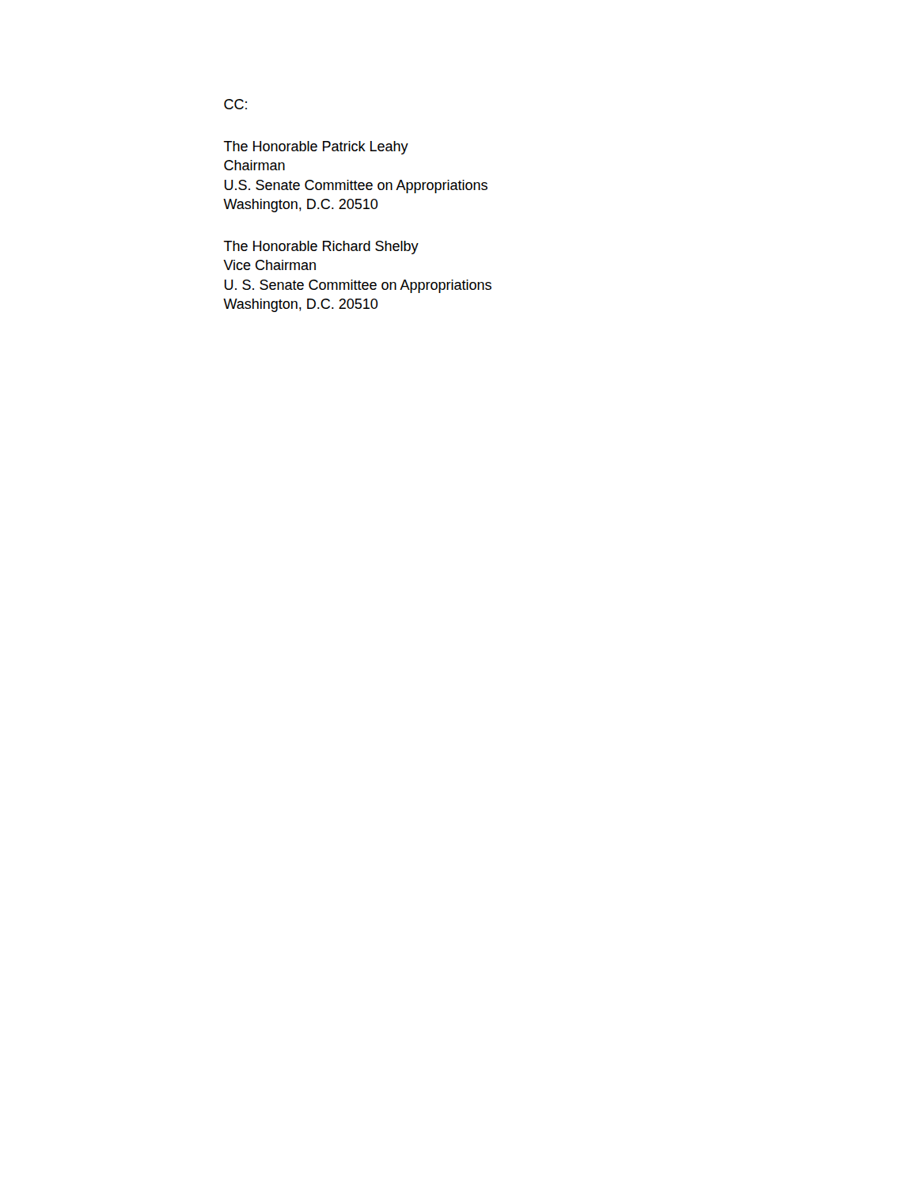CC:
The Honorable Patrick Leahy
Chairman
U.S. Senate Committee on Appropriations
Washington, D.C. 20510
The Honorable Richard Shelby
Vice Chairman
U. S. Senate Committee on Appropriations
Washington, D.C. 20510